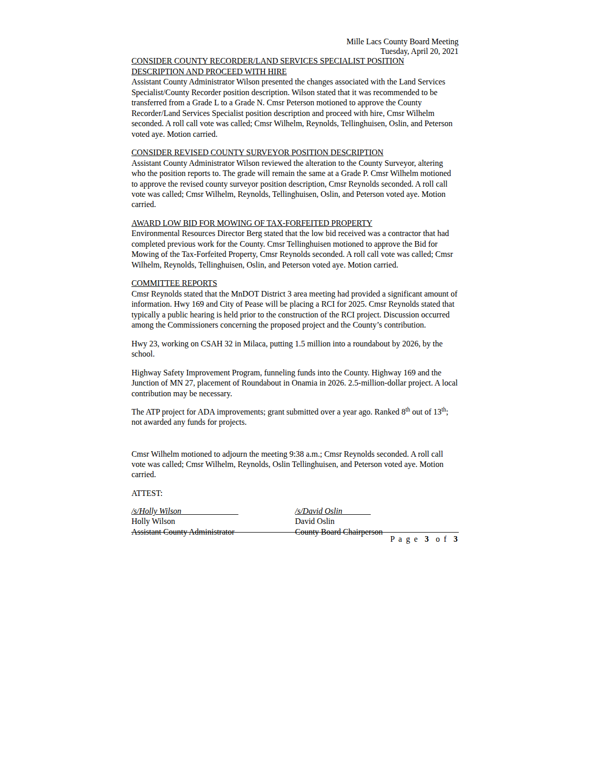Mille Lacs County Board Meeting
Tuesday, April 20, 2021
Consider County Recorder/Land Services Specialist Position Description and Proceed with Hire
Assistant County Administrator Wilson presented the changes associated with the Land Services Specialist/County Recorder position description. Wilson stated that it was recommended to be transferred from a Grade L to a Grade N. Cmsr Peterson motioned to approve the County Recorder/Land Services Specialist position description and proceed with hire, Cmsr Wilhelm seconded. A roll call vote was called; Cmsr Wilhelm, Reynolds, Tellinghuisen, Oslin, and Peterson voted aye. Motion carried.
Consider Revised County Surveyor Position Description
Assistant County Administrator Wilson reviewed the alteration to the County Surveyor, altering who the position reports to. The grade will remain the same at a Grade P. Cmsr Wilhelm motioned to approve the revised county surveyor position description, Cmsr Reynolds seconded. A roll call vote was called; Cmsr Wilhelm, Reynolds, Tellinghuisen, Oslin, and Peterson voted aye. Motion carried.
Award Low Bid for Mowing of Tax-Forfeited Property
Environmental Resources Director Berg stated that the low bid received was a contractor that had completed previous work for the County. Cmsr Tellinghuisen motioned to approve the Bid for Mowing of the Tax-Forfeited Property, Cmsr Reynolds seconded. A roll call vote was called; Cmsr Wilhelm, Reynolds, Tellinghuisen, Oslin, and Peterson voted aye. Motion carried.
Committee Reports
Cmsr Reynolds stated that the MnDOT District 3 area meeting had provided a significant amount of information. Hwy 169 and City of Pease will be placing a RCI for 2025. Cmsr Reynolds stated that typically a public hearing is held prior to the construction of the RCI project. Discussion occurred among the Commissioners concerning the proposed project and the County’s contribution.
Hwy 23, working on CSAH 32 in Milaca, putting 1.5 million into a roundabout by 2026, by the school.
Highway Safety Improvement Program, funneling funds into the County. Highway 169 and the Junction of MN 27, placement of Roundabout in Onamia in 2026. 2.5-million-dollar project. A local contribution may be necessary.
The ATP project for ADA improvements; grant submitted over a year ago. Ranked 8th out of 13th; not awarded any funds for projects.
Cmsr Wilhelm motioned to adjourn the meeting 9:38 a.m.; Cmsr Reynolds seconded. A roll call vote was called; Cmsr Wilhelm, Reynolds, Oslin Tellinghuisen, and Peterson voted aye. Motion carried.
ATTEST:
| /s/Holly Wilson | /s/David Oslin |
| Holly Wilson | David Oslin |
| Assistant County Administrator | County Board Chairperson |
P a g e 3 o f 3